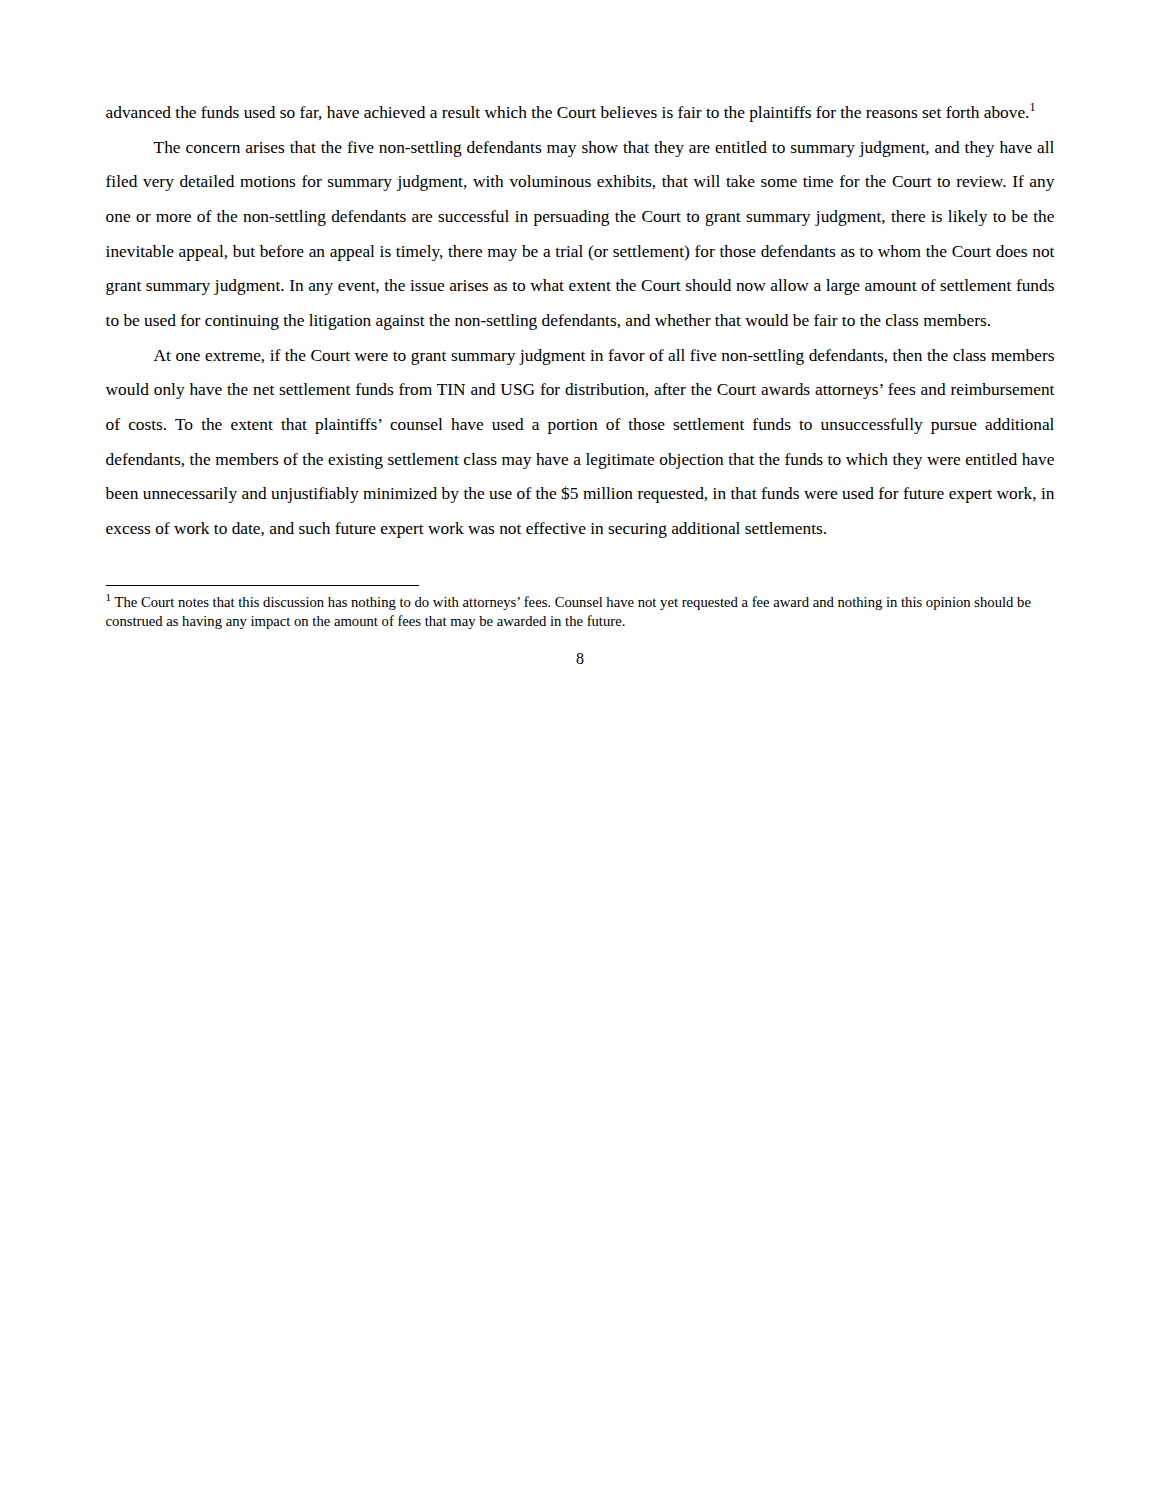advanced the funds used so far, have achieved a result which the Court believes is fair to the plaintiffs for the reasons set forth above.1
The concern arises that the five non-settling defendants may show that they are entitled to summary judgment, and they have all filed very detailed motions for summary judgment, with voluminous exhibits, that will take some time for the Court to review. If any one or more of the non-settling defendants are successful in persuading the Court to grant summary judgment, there is likely to be the inevitable appeal, but before an appeal is timely, there may be a trial (or settlement) for those defendants as to whom the Court does not grant summary judgment. In any event, the issue arises as to what extent the Court should now allow a large amount of settlement funds to be used for continuing the litigation against the non-settling defendants, and whether that would be fair to the class members.
At one extreme, if the Court were to grant summary judgment in favor of all five non-settling defendants, then the class members would only have the net settlement funds from TIN and USG for distribution, after the Court awards attorneys’ fees and reimbursement of costs. To the extent that plaintiffs’ counsel have used a portion of those settlement funds to unsuccessfully pursue additional defendants, the members of the existing settlement class may have a legitimate objection that the funds to which they were entitled have been unnecessarily and unjustifiably minimized by the use of the $5 million requested, in that funds were used for future expert work, in excess of work to date, and such future expert work was not effective in securing additional settlements.
1 The Court notes that this discussion has nothing to do with attorneys’ fees. Counsel have not yet requested a fee award and nothing in this opinion should be construed as having any impact on the amount of fees that may be awarded in the future.
8